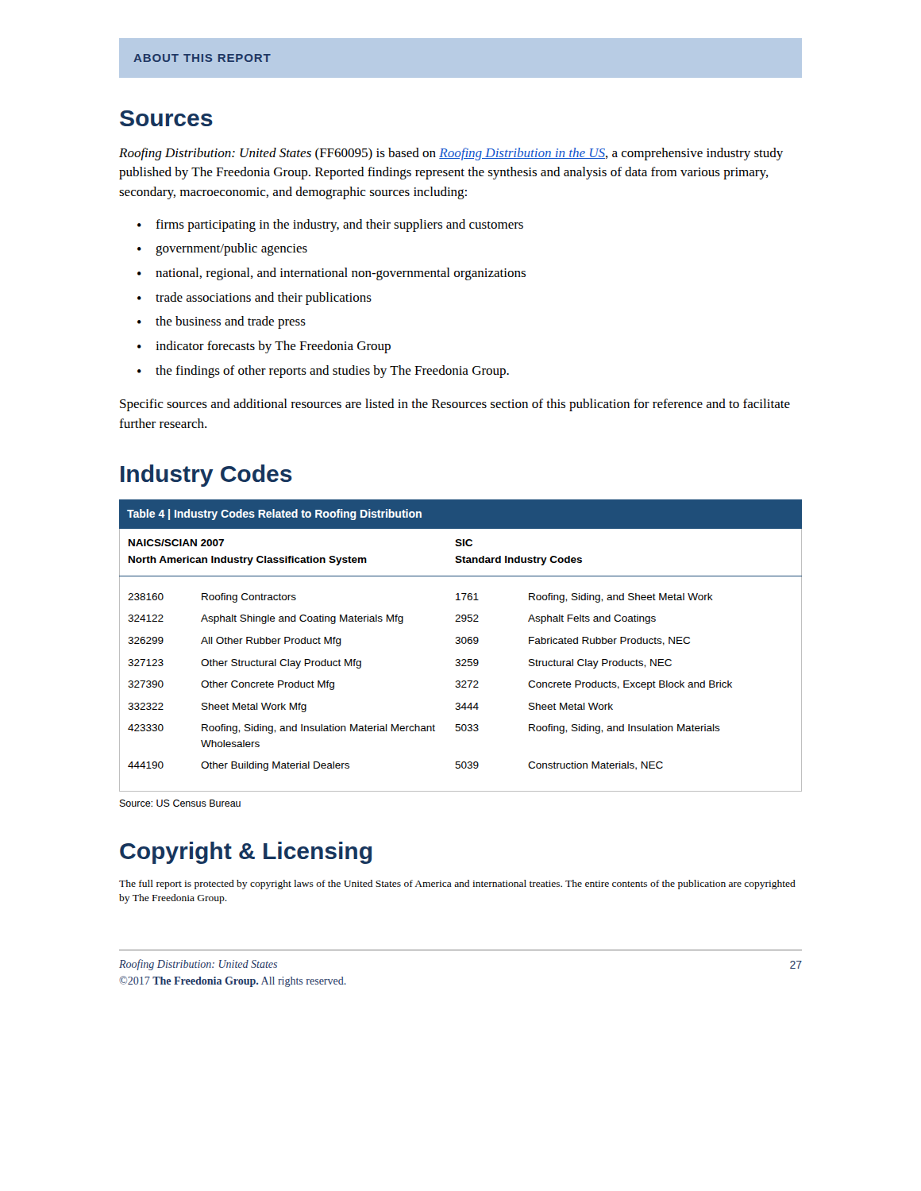About This Report
Sources
Roofing Distribution: United States (FF60095) is based on Roofing Distribution in the US, a comprehensive industry study published by The Freedonia Group. Reported findings represent the synthesis and analysis of data from various primary, secondary, macroeconomic, and demographic sources including:
firms participating in the industry, and their suppliers and customers
government/public agencies
national, regional, and international non-governmental organizations
trade associations and their publications
the business and trade press
indicator forecasts by The Freedonia Group
the findings of other reports and studies by The Freedonia Group.
Specific sources and additional resources are listed in the Resources section of this publication for reference and to facilitate further research.
Industry Codes
Table 4 | Industry Codes Related to Roofing Distribution
| NAICS/SCIAN 2007 | SIC |
| --- | --- |
| North American Industry Classification System | Standard Industry Codes |
| 238160 | Roofing Contractors | 1761 | Roofing, Siding, and Sheet Metal Work |
| 324122 | Asphalt Shingle and Coating Materials Mfg | 2952 | Asphalt Felts and Coatings |
| 326299 | All Other Rubber Product Mfg | 3069 | Fabricated Rubber Products, NEC |
| 327123 | Other Structural Clay Product Mfg | 3259 | Structural Clay Products, NEC |
| 327390 | Other Concrete Product Mfg | 3272 | Concrete Products, Except Block and Brick |
| 332322 | Sheet Metal Work Mfg | 3444 | Sheet Metal Work |
| 423330 | Roofing, Siding, and Insulation Material Merchant Wholesalers | 5033 | Roofing, Siding, and Insulation Materials |
| 444190 | Other Building Material Dealers | 5039 | Construction Materials, NEC |
Source: US Census Bureau
Copyright & Licensing
The full report is protected by copyright laws of the United States of America and international treaties. The entire contents of the publication are copyrighted by The Freedonia Group.
Roofing Distribution: United States
©2017 The Freedonia Group. All rights reserved.
27